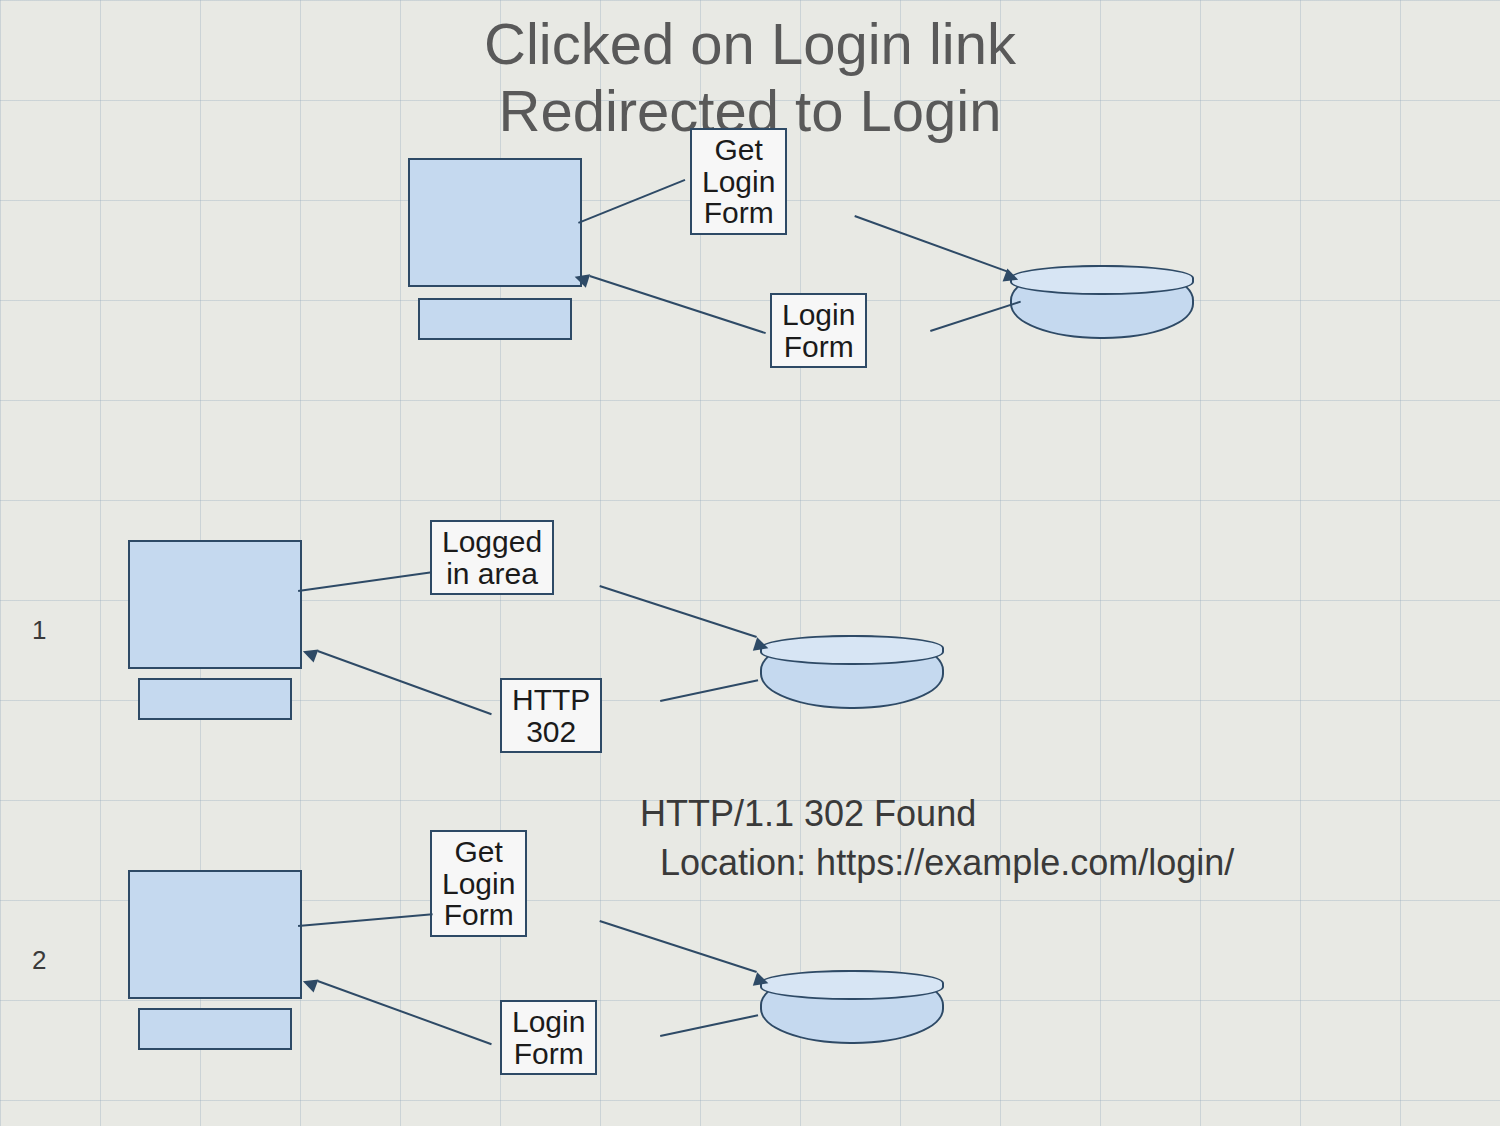Clicked on Login link
Get
Login
Form
Login
Form
Redirected to Login
1
Logged
in area
HTTP
302
HTTP/1.1 302 Found
Location: https://example.com/login/
2
Get
Login
Form
Login
Form